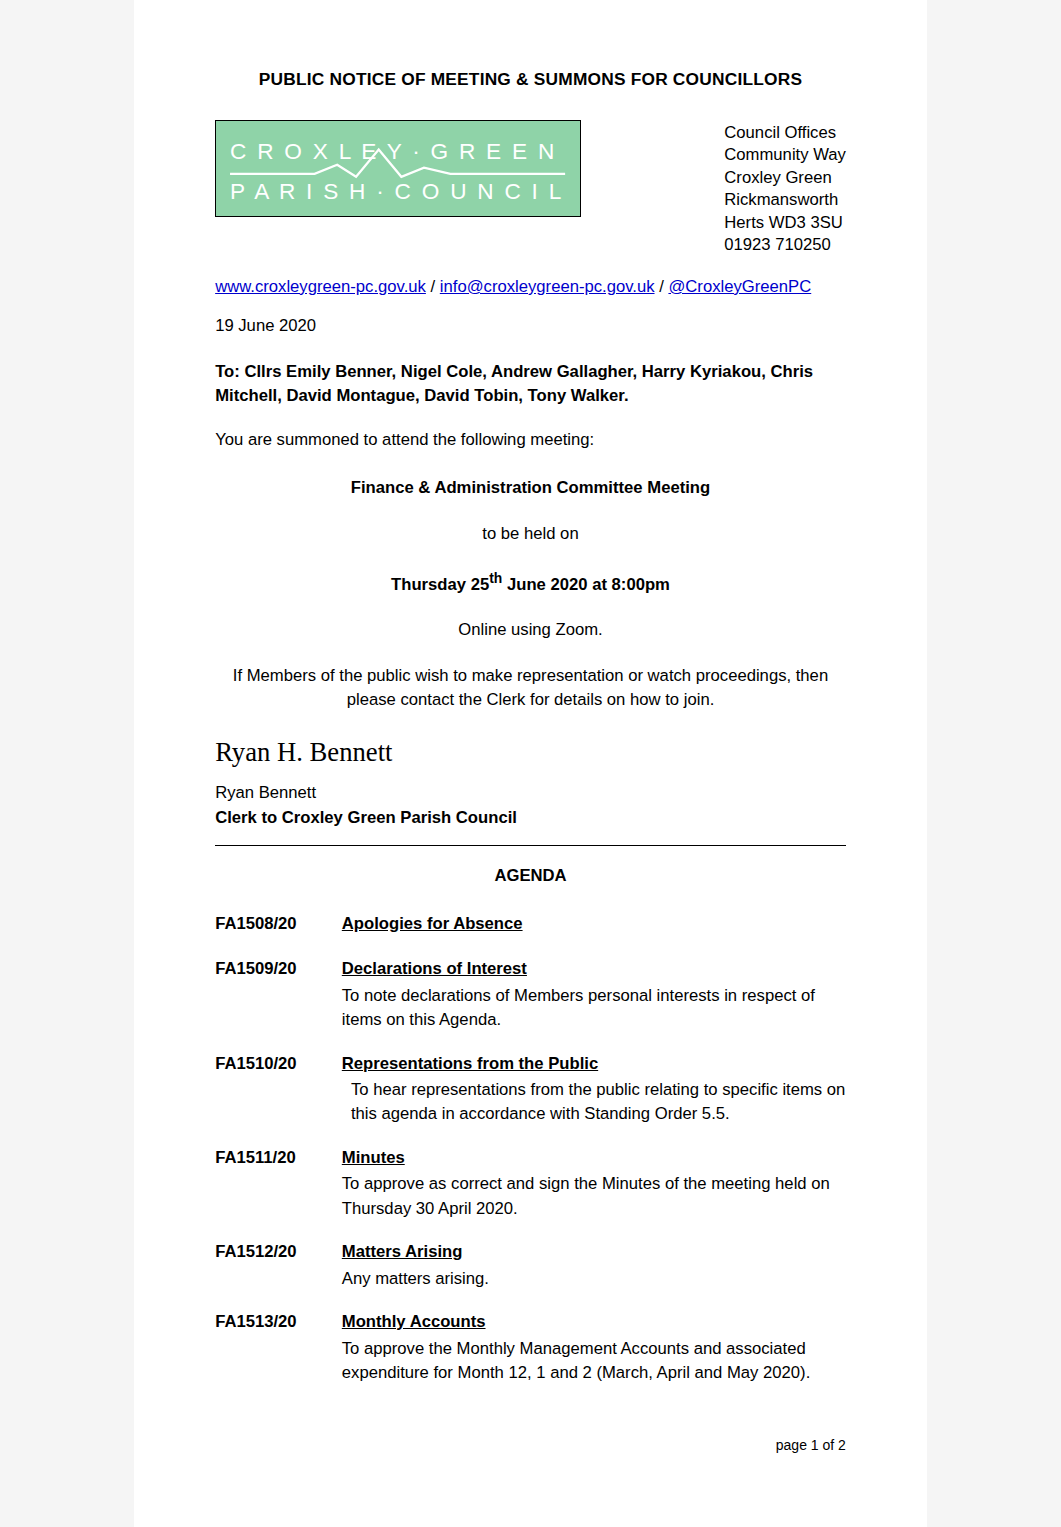PUBLIC NOTICE OF MEETING & SUMMONS FOR COUNCILLORS
C R O X L E Y · G R E E N P A R I S H · C O U N C I L
Council Offices
Community Way
Croxley Green
Rickmansworth
Herts WD3 3SU
01923 710250
www.croxleygreen-pc.gov.uk / info@croxleygreen-pc.gov.uk / @CroxleyGreenPC
19 June 2020
To: Cllrs Emily Benner, Nigel Cole, Andrew Gallagher, Harry Kyriakou, Chris Mitchell, David Montague, David Tobin, Tony Walker.
You are summoned to attend the following meeting:
Finance & Administration Committee Meeting
to be held on
Thursday 25th June 2020 at 8:00pm
Online using Zoom.
If Members of the public wish to make representation or watch proceedings, then please contact the Clerk for details on how to join.
Ryan H. Bennett
Ryan Bennett
Clerk to Croxley Green Parish Council
AGENDA
| FA1508/20 | Apologies for Absence |
| FA1509/20 | Declarations of Interest To note declarations of Members personal interests in respect of items on this Agenda. |
| FA1510/20 | Representations from the Public To hear representations from the public relating to specific items on this agenda in accordance with Standing Order 5.5. |
| FA1511/20 | Minutes To approve as correct and sign the Minutes of the meeting held on Thursday 30 April 2020. |
| FA1512/20 | Matters Arising Any matters arising. |
| FA1513/20 | Monthly Accounts To approve the Monthly Management Accounts and associated expenditure for Month 12, 1 and 2 (March, April and May 2020). |
page 1 of 2